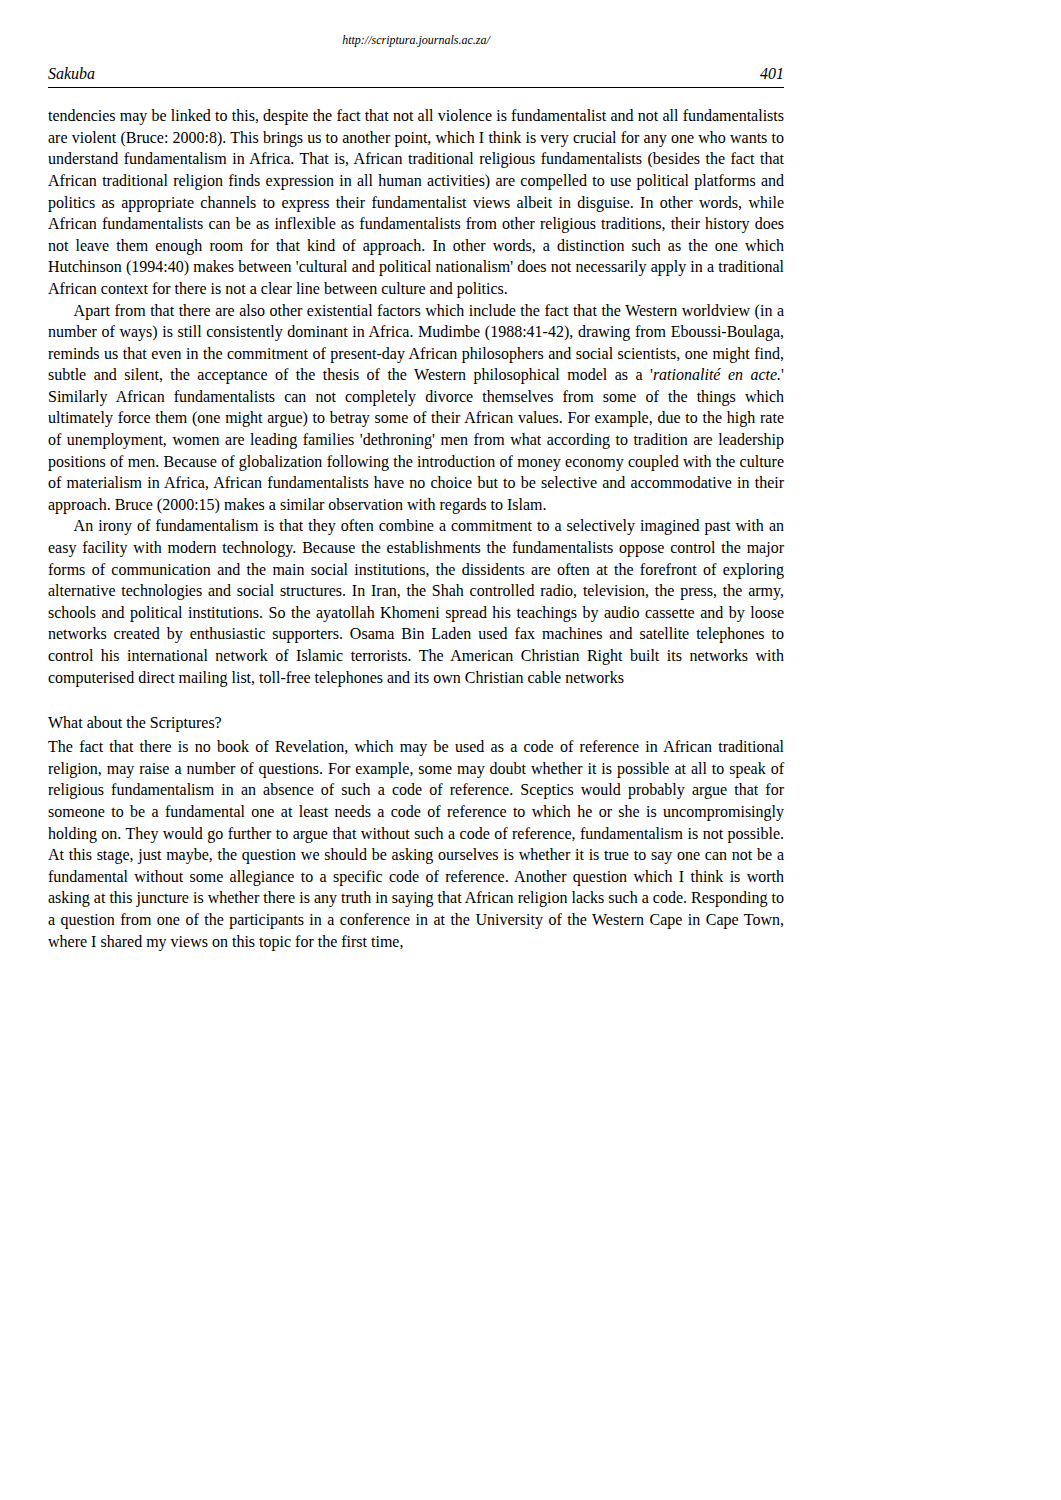http://scriptura.journals.ac.za/
Sakuba 401
tendencies may be linked to this, despite the fact that not all violence is fundamentalist and not all fundamentalists are violent (Bruce: 2000:8). This brings us to another point, which I think is very crucial for any one who wants to understand fundamentalism in Africa. That is, African traditional religious fundamentalists (besides the fact that African traditional religion finds expression in all human activities) are compelled to use political platforms and politics as appropriate channels to express their fundamentalist views albeit in disguise. In other words, while African fundamentalists can be as inflexible as fundamentalists from other religious traditions, their history does not leave them enough room for that kind of approach. In other words, a distinction such as the one which Hutchinson (1994:40) makes between 'cultural and political nationalism' does not necessarily apply in a traditional African context for there is not a clear line between culture and politics.
Apart from that there are also other existential factors which include the fact that the Western worldview (in a number of ways) is still consistently dominant in Africa. Mudimbe (1988:41-42), drawing from Eboussi-Boulaga, reminds us that even in the commitment of present-day African philosophers and social scientists, one might find, subtle and silent, the acceptance of the thesis of the Western philosophical model as a 'rationalité en acte.' Similarly African fundamentalists can not completely divorce themselves from some of the things which ultimately force them (one might argue) to betray some of their African values. For example, due to the high rate of unemployment, women are leading families 'dethroning' men from what according to tradition are leadership positions of men. Because of globalization following the introduction of money economy coupled with the culture of materialism in Africa, African fundamentalists have no choice but to be selective and accommodative in their approach. Bruce (2000:15) makes a similar observation with regards to Islam.
An irony of fundamentalism is that they often combine a commitment to a selectively imagined past with an easy facility with modern technology. Because the establishments the fundamentalists oppose control the major forms of communication and the main social institutions, the dissidents are often at the forefront of exploring alternative technologies and social structures. In Iran, the Shah controlled radio, television, the press, the army, schools and political institutions. So the ayatollah Khomeni spread his teachings by audio cassette and by loose networks created by enthusiastic supporters. Osama Bin Laden used fax machines and satellite telephones to control his international network of Islamic terrorists. The American Christian Right built its networks with computerised direct mailing list, toll-free telephones and its own Christian cable networks
What about the Scriptures?
The fact that there is no book of Revelation, which may be used as a code of reference in African traditional religion, may raise a number of questions. For example, some may doubt whether it is possible at all to speak of religious fundamentalism in an absence of such a code of reference. Sceptics would probably argue that for someone to be a fundamental one at least needs a code of reference to which he or she is uncompromisingly holding on. They would go further to argue that without such a code of reference, fundamentalism is not possible. At this stage, just maybe, the question we should be asking ourselves is whether it is true to say one can not be a fundamental without some allegiance to a specific code of reference. Another question which I think is worth asking at this juncture is whether there is any truth in saying that African religion lacks such a code. Responding to a question from one of the participants in a conference in at the University of the Western Cape in Cape Town, where I shared my views on this topic for the first time,